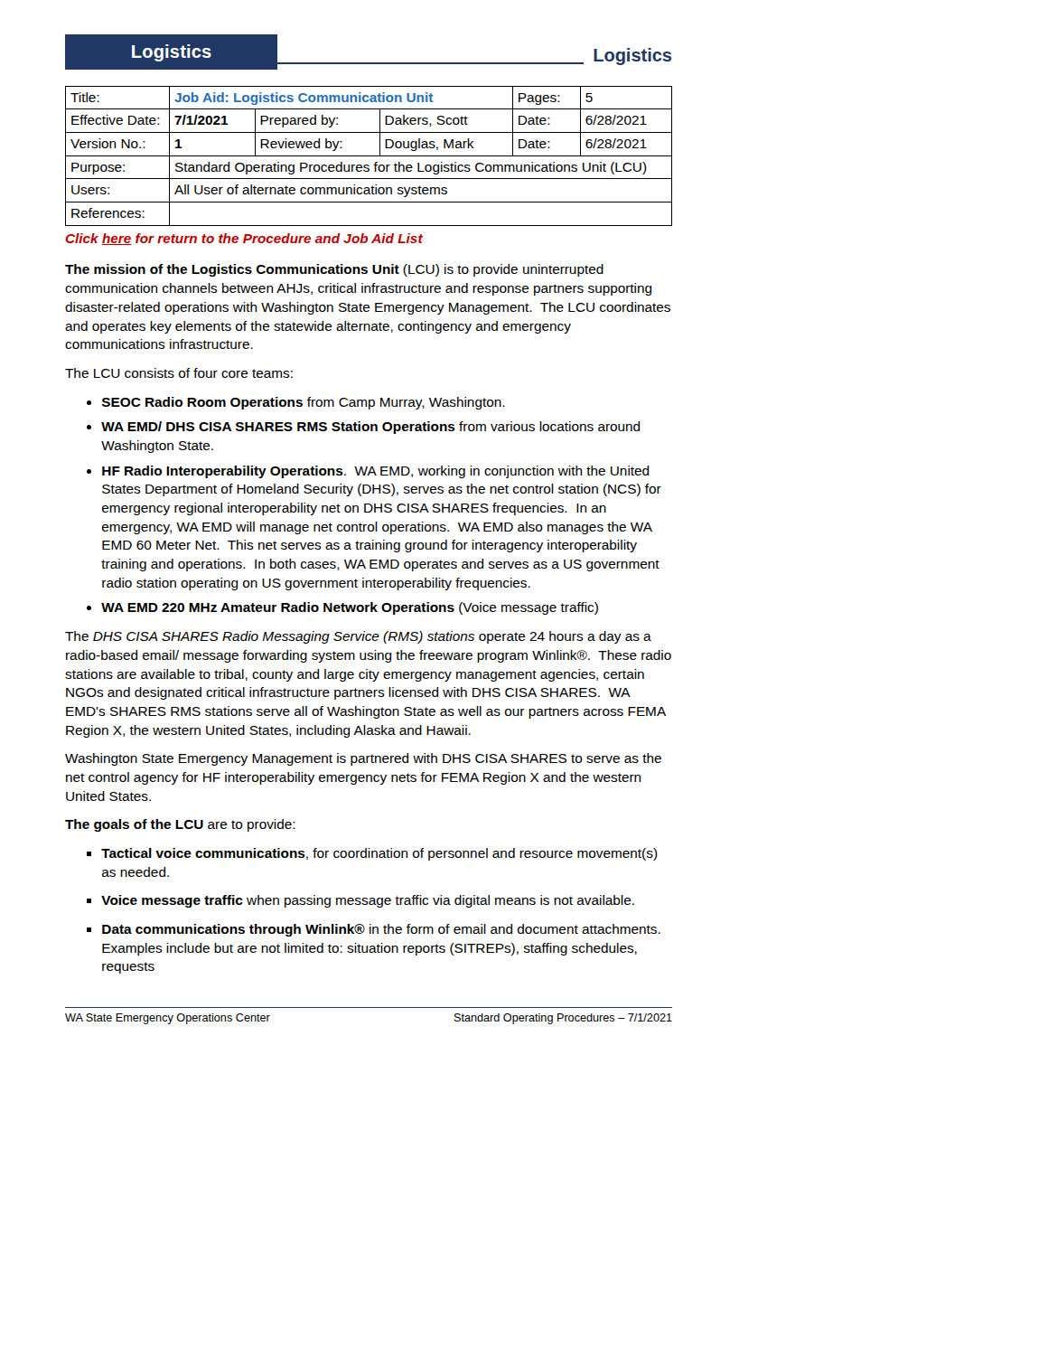Logistics
Logistics
| Title: | Job Aid: Logistics Communication Unit | Pages: | 5 |
| Effective Date: | 7/1/2021 | Prepared by: | Dakers, Scott | Date: | 6/28/2021 |
| Version No.: | 1 | Reviewed by: | Douglas, Mark | Date: | 6/28/2021 |
| Purpose: | Standard Operating Procedures for the Logistics Communications Unit (LCU) |
| Users: | All User of alternate communication systems |
| References: | |
Click here for return to the Procedure and Job Aid List
The mission of the Logistics Communications Unit (LCU) is to provide uninterrupted communication channels between AHJs, critical infrastructure and response partners supporting disaster-related operations with Washington State Emergency Management. The LCU coordinates and operates key elements of the statewide alternate, contingency and emergency communications infrastructure.
The LCU consists of four core teams:
SEOC Radio Room Operations from Camp Murray, Washington.
WA EMD/ DHS CISA SHARES RMS Station Operations from various locations around Washington State.
HF Radio Interoperability Operations. WA EMD, working in conjunction with the United States Department of Homeland Security (DHS), serves as the net control station (NCS) for emergency regional interoperability net on DHS CISA SHARES frequencies. In an emergency, WA EMD will manage net control operations. WA EMD also manages the WA EMD 60 Meter Net. This net serves as a training ground for interagency interoperability training and operations. In both cases, WA EMD operates and serves as a US government radio station operating on US government interoperability frequencies.
WA EMD 220 MHz Amateur Radio Network Operations (Voice message traffic)
The DHS CISA SHARES Radio Messaging Service (RMS) stations operate 24 hours a day as a radio-based email/ message forwarding system using the freeware program Winlink®. These radio stations are available to tribal, county and large city emergency management agencies, certain NGOs and designated critical infrastructure partners licensed with DHS CISA SHARES. WA EMD's SHARES RMS stations serve all of Washington State as well as our partners across FEMA Region X, the western United States, including Alaska and Hawaii.
Washington State Emergency Management is partnered with DHS CISA SHARES to serve as the net control agency for HF interoperability emergency nets for FEMA Region X and the western United States.
The goals of the LCU are to provide:
Tactical voice communications, for coordination of personnel and resource movement(s) as needed.
Voice message traffic when passing message traffic via digital means is not available.
Data communications through Winlink® in the form of email and document attachments. Examples include but are not limited to: situation reports (SITREPs), staffing schedules, requests
WA State Emergency Operations Center Standard Operating Procedures – 7/1/2021